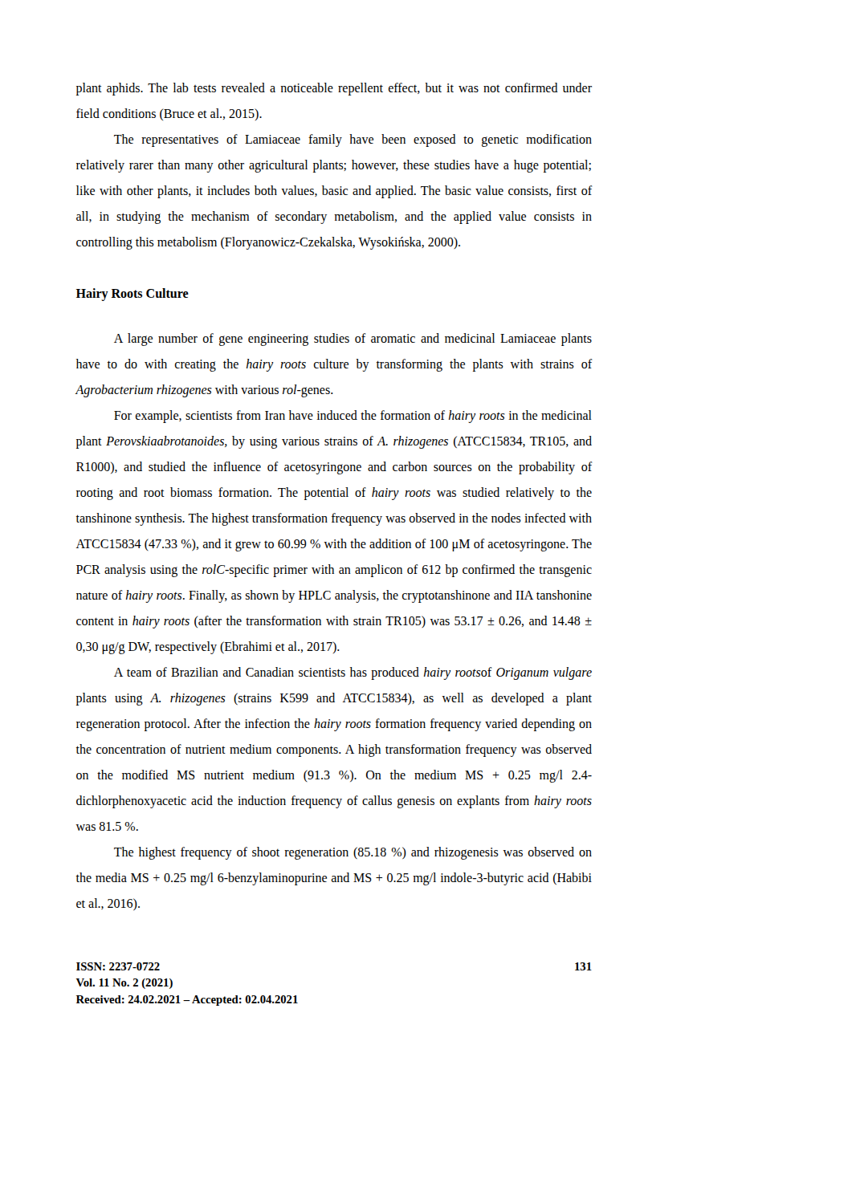plant aphids. The lab tests revealed a noticeable repellent effect, but it was not confirmed under field conditions (Bruce et al., 2015).
The representatives of Lamiaceae family have been exposed to genetic modification relatively rarer than many other agricultural plants; however, these studies have a huge potential; like with other plants, it includes both values, basic and applied. The basic value consists, first of all, in studying the mechanism of secondary metabolism, and the applied value consists in controlling this metabolism (Floryanowicz-Czekalska, Wysokińska, 2000).
Hairy Roots Culture
A large number of gene engineering studies of aromatic and medicinal Lamiaceae plants have to do with creating the hairy roots culture by transforming the plants with strains of Agrobacterium rhizogenes with various rol-genes.
For example, scientists from Iran have induced the formation of hairy roots in the medicinal plant Perovskiaabrotanoides, by using various strains of A. rhizogenes (ATCC15834, TR105, and R1000), and studied the influence of acetosyringone and carbon sources on the probability of rooting and root biomass formation. The potential of hairy roots was studied relatively to the tanshinone synthesis. The highest transformation frequency was observed in the nodes infected with ATCC15834 (47.33 %), and it grew to 60.99 % with the addition of 100 μM of acetosyringone. The PCR analysis using the rolC-specific primer with an amplicon of 612 bp confirmed the transgenic nature of hairy roots. Finally, as shown by HPLC analysis, the cryptotanshinone and IIA tanshonine content in hairy roots (after the transformation with strain TR105) was 53.17 ± 0.26, and 14.48 ± 0,30 μg/g DW, respectively (Ebrahimi et al., 2017).
A team of Brazilian and Canadian scientists has produced hairy rootsof Origanum vulgare plants using A. rhizogenes (strains K599 and ATCC15834), as well as developed a plant regeneration protocol. After the infection the hairy roots formation frequency varied depending on the concentration of nutrient medium components. A high transformation frequency was observed on the modified MS nutrient medium (91.3 %). On the medium MS + 0.25 mg/l 2.4-dichlorphenoxyacetic acid the induction frequency of callus genesis on explants from hairy roots was 81.5 %.
The highest frequency of shoot regeneration (85.18 %) and rhizogenesis was observed on the media MS + 0.25 mg/l 6-benzylaminopurine and MS + 0.25 mg/l indole-3-butyric acid (Habibi et al., 2016).
131
ISSN: 2237-0722
Vol. 11 No. 2 (2021)
Received: 24.02.2021 – Accepted: 02.04.2021